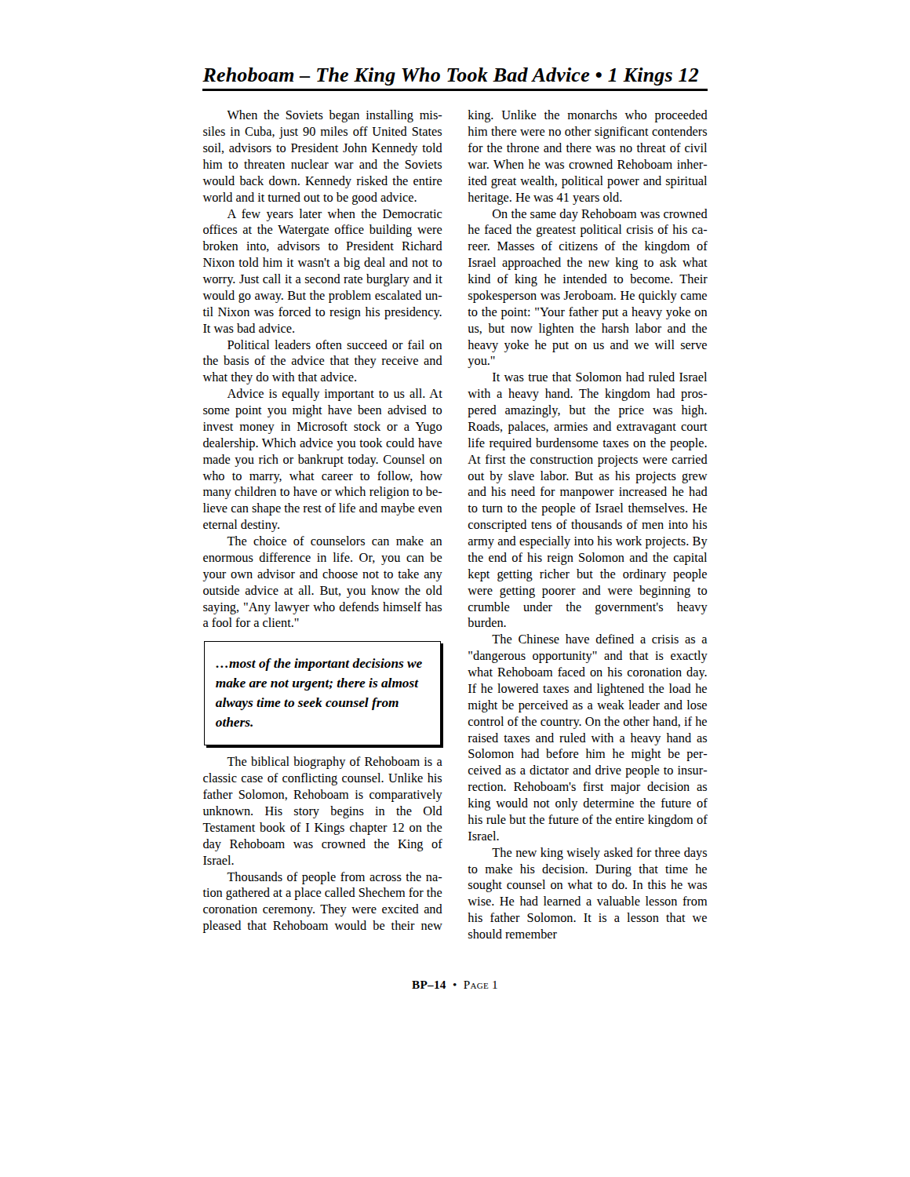Rehoboam – The King Who Took Bad Advice • 1 Kings 12
When the Soviets began installing missiles in Cuba, just 90 miles off United States soil, advisors to President John Kennedy told him to threaten nuclear war and the Soviets would back down. Kennedy risked the entire world and it turned out to be good advice.
A few years later when the Democratic offices at the Watergate office building were broken into, advisors to President Richard Nixon told him it wasn't a big deal and not to worry. Just call it a second rate burglary and it would go away. But the problem escalated until Nixon was forced to resign his presidency. It was bad advice.
Political leaders often succeed or fail on the basis of the advice that they receive and what they do with that advice.
Advice is equally important to us all. At some point you might have been advised to invest money in Microsoft stock or a Yugo dealership. Which advice you took could have made you rich or bankrupt today. Counsel on who to marry, what career to follow, how many children to have or which religion to believe can shape the rest of life and maybe even eternal destiny.
The choice of counselors can make an enormous difference in life. Or, you can be your own advisor and choose not to take any outside advice at all. But, you know the old saying, "Any lawyer who defends himself has a fool for a client."
…most of the important decisions we make are not urgent; there is almost always time to seek counsel from others.
The biblical biography of Rehoboam is a classic case of conflicting counsel. Unlike his father Solomon, Rehoboam is comparatively unknown. His story begins in the Old Testament book of I Kings chapter 12 on the day Rehoboam was crowned the King of Israel.
Thousands of people from across the nation gathered at a place called Shechem for the coronation ceremony. They were excited and pleased that Rehoboam would be their new king. Unlike the monarchs who proceeded him there were no other significant contenders for the throne and there was no threat of civil war. When he was crowned Rehoboam inherited great wealth, political power and spiritual heritage. He was 41 years old.
On the same day Rehoboam was crowned he faced the greatest political crisis of his career. Masses of citizens of the kingdom of Israel approached the new king to ask what kind of king he intended to become. Their spokesperson was Jeroboam. He quickly came to the point: "Your father put a heavy yoke on us, but now lighten the harsh labor and the heavy yoke he put on us and we will serve you."
It was true that Solomon had ruled Israel with a heavy hand. The kingdom had prospered amazingly, but the price was high. Roads, palaces, armies and extravagant court life required burdensome taxes on the people. At first the construction projects were carried out by slave labor. But as his projects grew and his need for manpower increased he had to turn to the people of Israel themselves. He conscripted tens of thousands of men into his army and especially into his work projects. By the end of his reign Solomon and the capital kept getting richer but the ordinary people were getting poorer and were beginning to crumble under the government's heavy burden.
The Chinese have defined a crisis as a "dangerous opportunity" and that is exactly what Rehoboam faced on his coronation day. If he lowered taxes and lightened the load he might be perceived as a weak leader and lose control of the country. On the other hand, if he raised taxes and ruled with a heavy hand as Solomon had before him he might be perceived as a dictator and drive people to insurrection. Rehoboam's first major decision as king would not only determine the future of his rule but the future of the entire kingdom of Israel.
The new king wisely asked for three days to make his decision. During that time he sought counsel on what to do. In this he was wise. He had learned a valuable lesson from his father Solomon. It is a lesson that we should remember
BP–14 • Page 1